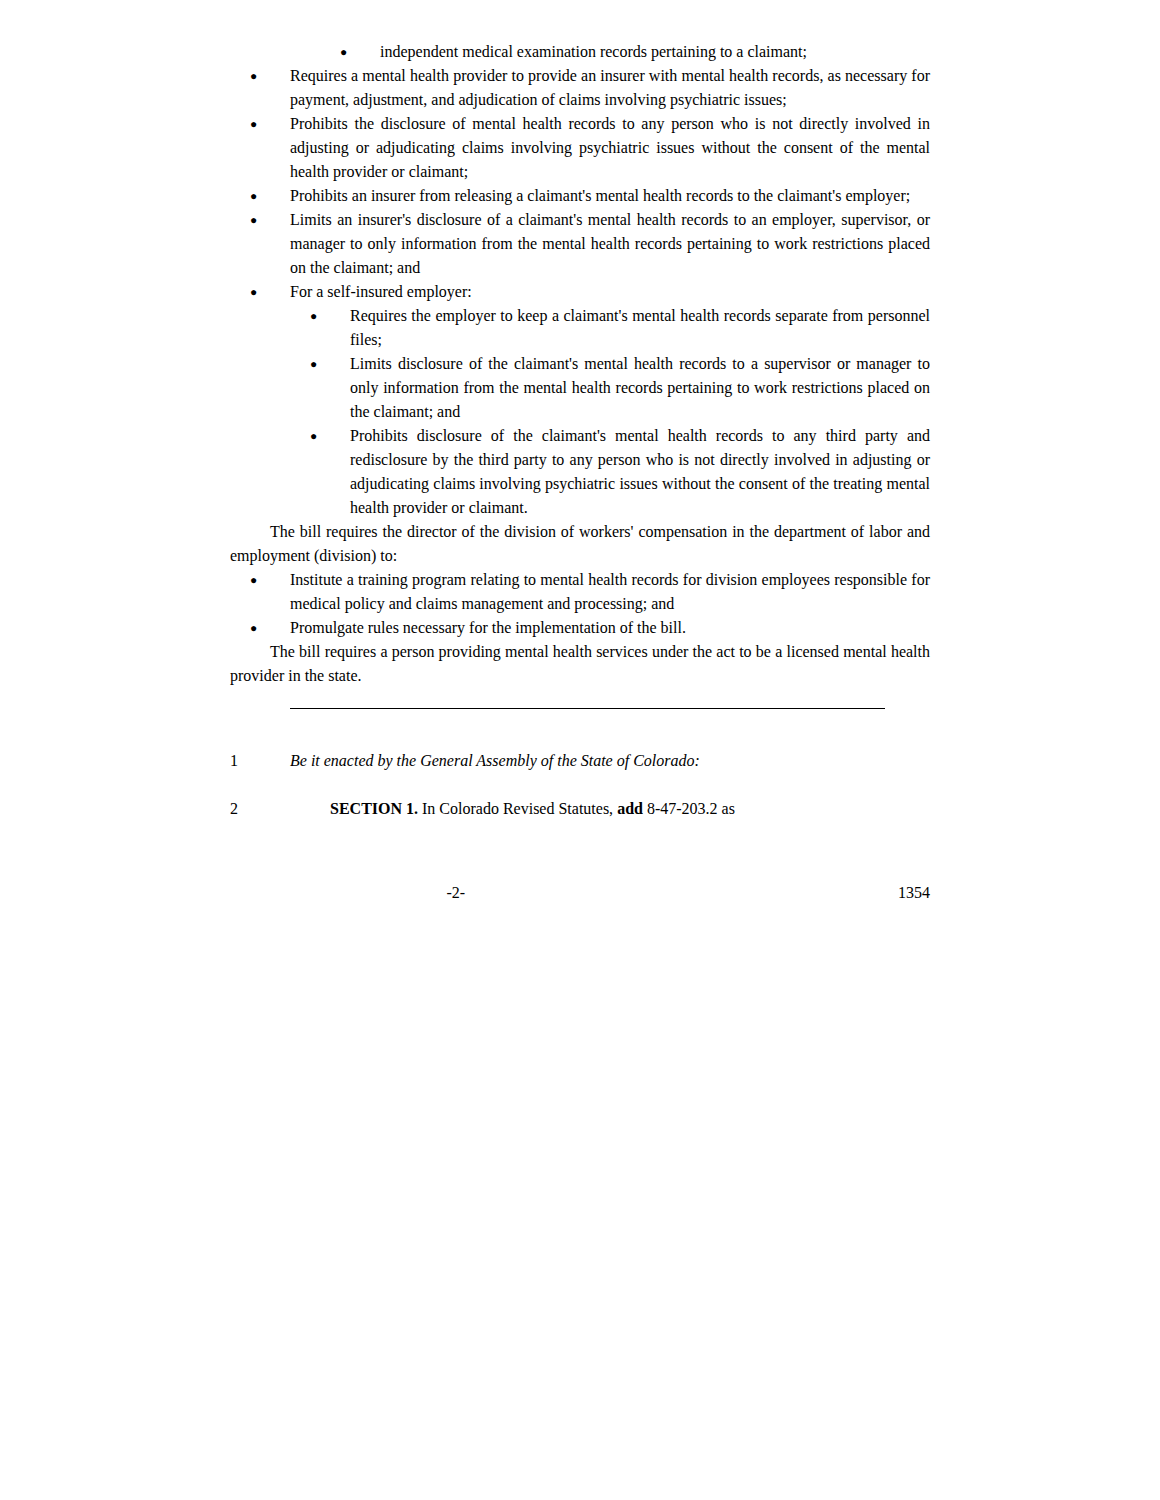independent medical examination records pertaining to a claimant;
Requires a mental health provider to provide an insurer with mental health records, as necessary for payment, adjustment, and adjudication of claims involving psychiatric issues;
Prohibits the disclosure of mental health records to any person who is not directly involved in adjusting or adjudicating claims involving psychiatric issues without the consent of the mental health provider or claimant;
Prohibits an insurer from releasing a claimant's mental health records to the claimant's employer;
Limits an insurer's disclosure of a claimant's mental health records to an employer, supervisor, or manager to only information from the mental health records pertaining to work restrictions placed on the claimant; and
For a self-insured employer:
Requires the employer to keep a claimant's mental health records separate from personnel files;
Limits disclosure of the claimant's mental health records to a supervisor or manager to only information from the mental health records pertaining to work restrictions placed on the claimant; and
Prohibits disclosure of the claimant's mental health records to any third party and redisclosure by the third party to any person who is not directly involved in adjusting or adjudicating claims involving psychiatric issues without the consent of the treating mental health provider or claimant.
The bill requires the director of the division of workers' compensation in the department of labor and employment (division) to:
Institute a training program relating to mental health records for division employees responsible for medical policy and claims management and processing; and
Promulgate rules necessary for the implementation of the bill.
The bill requires a person providing mental health services under the act to be a licensed mental health provider in the state.
1 Be it enacted by the General Assembly of the State of Colorado:
2
SECTION 1. In Colorado Revised Statutes, add 8-47-203.2 as
-2- 1354